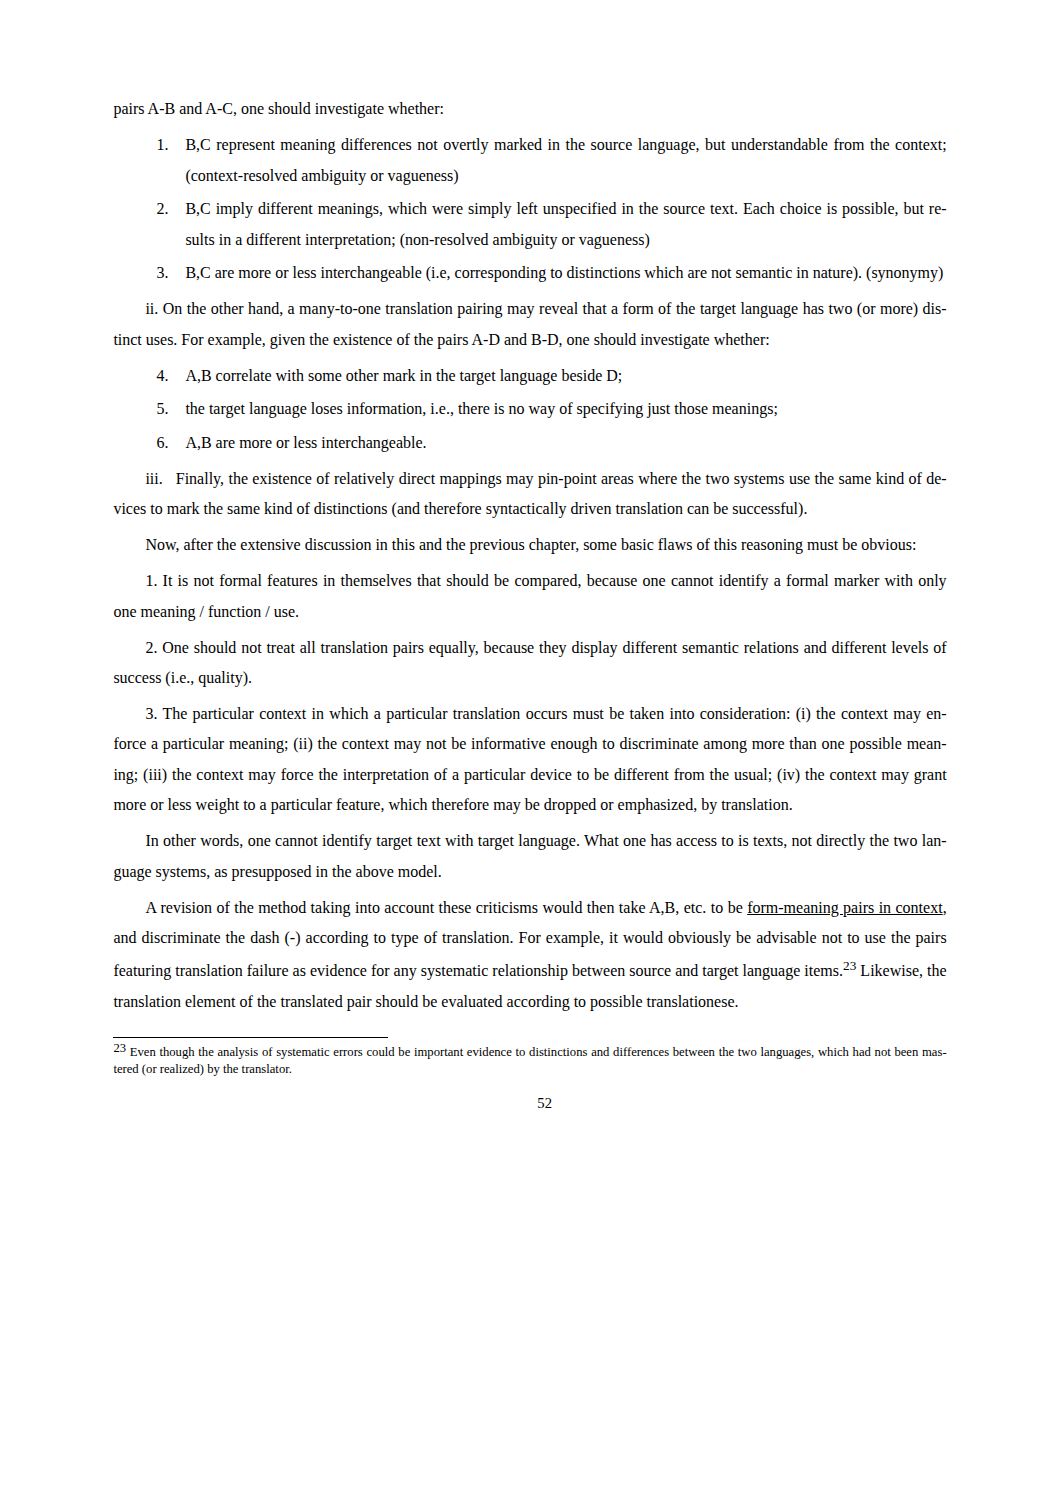pairs A-B and A-C, one should investigate whether:
1. B,C represent meaning differences not overtly marked in the source language, but understandable from the context; (context-resolved ambiguity or vagueness)
2. B,C imply different meanings, which were simply left unspecified in the source text. Each choice is possible, but results in a different interpretation; (non-resolved ambiguity or vagueness)
3. B,C are more or less interchangeable (i.e, corresponding to distinctions which are not semantic in nature). (synonymy)
ii. On the other hand, a many-to-one translation pairing may reveal that a form of the target language has two (or more) distinct uses. For example, given the existence of the pairs A-D and B-D, one should investigate whether:
4. A,B correlate with some other mark in the target language beside D;
5. the target language loses information, i.e., there is no way of specifying just those meanings;
6. A,B are more or less interchangeable.
iii. Finally, the existence of relatively direct mappings may pin-point areas where the two systems use the same kind of devices to mark the same kind of distinctions (and therefore syntactically driven translation can be successful).
Now, after the extensive discussion in this and the previous chapter, some basic flaws of this reasoning must be obvious:
1. It is not formal features in themselves that should be compared, because one cannot identify a formal marker with only one meaning / function / use.
2. One should not treat all translation pairs equally, because they display different semantic relations and different levels of success (i.e., quality).
3. The particular context in which a particular translation occurs must be taken into consideration: (i) the context may enforce a particular meaning; (ii) the context may not be informative enough to discriminate among more than one possible meaning; (iii) the context may force the interpretation of a particular device to be different from the usual; (iv) the context may grant more or less weight to a particular feature, which therefore may be dropped or emphasized, by translation.
In other words, one cannot identify target text with target language. What one has access to is texts, not directly the two language systems, as presupposed in the above model.
A revision of the method taking into account these criticisms would then take A,B, etc. to be form-meaning pairs in context, and discriminate the dash (-) according to type of translation. For example, it would obviously be advisable not to use the pairs featuring translation failure as evidence for any systematic relationship between source and target language items.23 Likewise, the translation element of the translated pair should be evaluated according to possible translationese.
23 Even though the analysis of systematic errors could be important evidence to distinctions and differences between the two languages, which had not been mastered (or realized) by the translator.
52